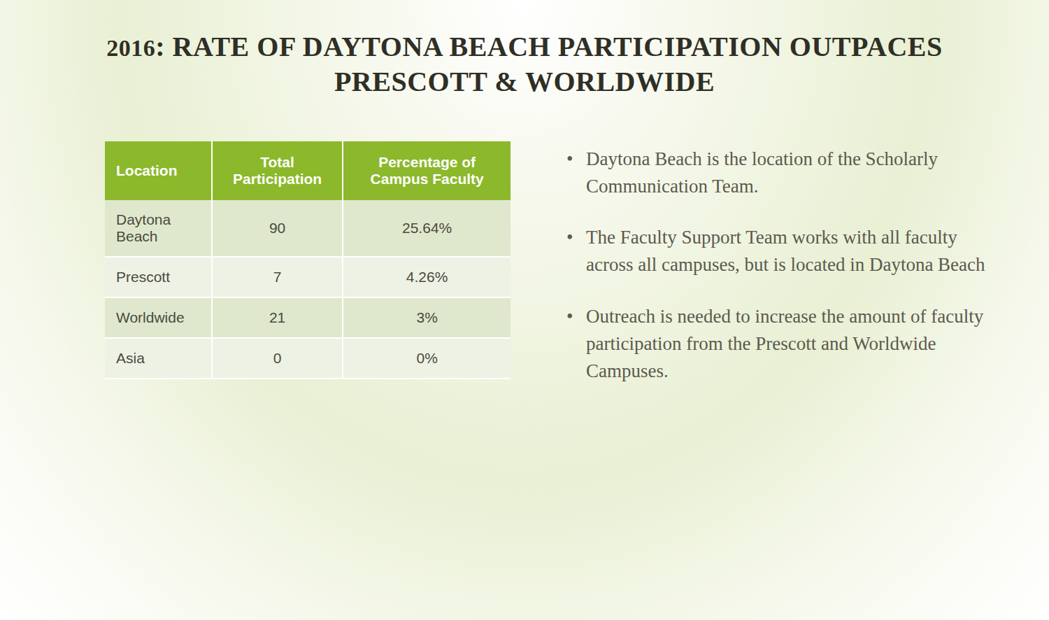2016: Rate of Daytona Beach Participation Outpaces Prescott & Worldwide
| Location | Total Participation | Percentage of Campus Faculty |
| --- | --- | --- |
| Daytona Beach | 90 | 25.64% |
| Prescott | 7 | 4.26% |
| Worldwide | 21 | 3% |
| Asia | 0 | 0% |
Daytona Beach is the location of the Scholarly Communication Team.
The Faculty Support Team works with all faculty across all campuses, but is located in Daytona Beach
Outreach is needed to increase the amount of faculty participation from the Prescott and Worldwide Campuses.